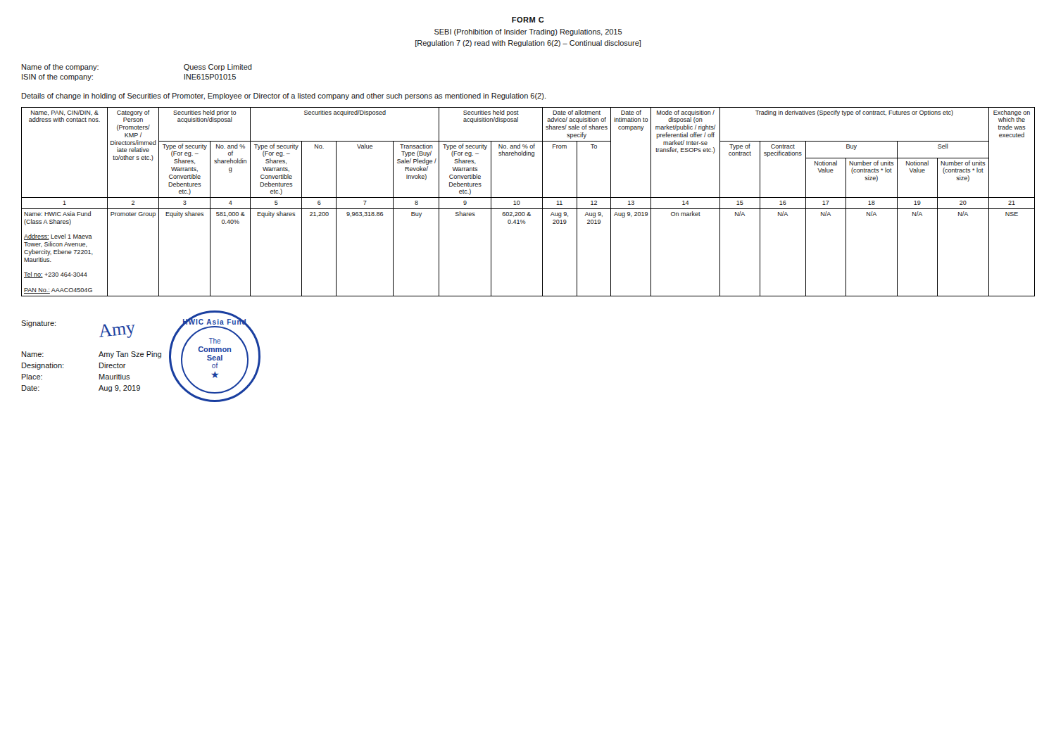FORM C
SEBI (Prohibition of Insider Trading) Regulations, 2015
[Regulation 7 (2) read with Regulation 6(2) – Continual disclosure]
| Name of the company: | Quess Corp Limited |
| ISIN of the company: | INE615P01015 |
Details of change in holding of Securities of Promoter, Employee or Director of a listed company and other such persons as mentioned in Regulation 6(2).
| Name, PAN, CIN/DIN, & address with contact nos. | Category of Person (Promoters/ KMP / Directors/immediate relative to/other s etc.) | Securities held prior to acquisition/disposal | Securities acquired/Disposed | Securities held post acquisition/disposal | Date of allotment advice/ acquisition of shares/ sale of shares specify | Date of intimation to company | Mode of acquisition / disposal (on market/public / rights/ preferential offer / off market/ Inter-se transfer, ESOPs etc.) | Trading in derivatives (Specify type of contract, Futures or Options etc) | Exchange on which the trade was executed |
| --- | --- | --- | --- | --- | --- | --- | --- | --- | --- |
| Type of security (For eg. – Shares, Warrants, Convertible Debentures etc.) | No. and % of shareholding | Type of security (For eg. – Shares, Warrants, Convertible Debentures etc.) | No. | Value | Transaction Type (Buy/ Sale/ Pledge / Revoke/ Invoke) | Type of security (For eg. – Shares, Warrants Convertible Debentures etc.) | No. and % of shareholding | From | To | Type of contract | Contract specifications | Buy | Sell |
| Notional Value | Number of units (contracts * lot size) | Notional Value | Number of units (contracts * lot size) |
| 1 | 2 | 3 | 4 | 5 | 6 | 7 | 8 | 9 | 10 | 11 | 12 | 13 | 14 | 15 | 16 | 17 | 18 | 19 | 20 | 21 |
| Name: HWIC Asia Fund (Class A Shares) Address: Level 1 Maeva Tower, Silicon Avenue, Cybercity, Ebene 72201, Mauritius. Tel no: +230 464-3044 PAN No.: AAACO4504G | Promoter Group | Equity shares | 581,000 & 0.40% | Equity shares | 21,200 | 9,963,318.86 | Buy | Shares | 602,200 & 0.41% | Aug 9, 2019 | Aug 9, 2019 | Aug 9, 2019 | On market | N/A | N/A | N/A | N/A | N/A | N/A | NSE |
| Signature: | Amy |
| Name: | Amy Tan Sze Ping |
| Designation: | Director |
| Place: | Mauritius |
| Date: | Aug 9, 2019 |
HWIC Asia Fund
The
Common
Seal
of
★